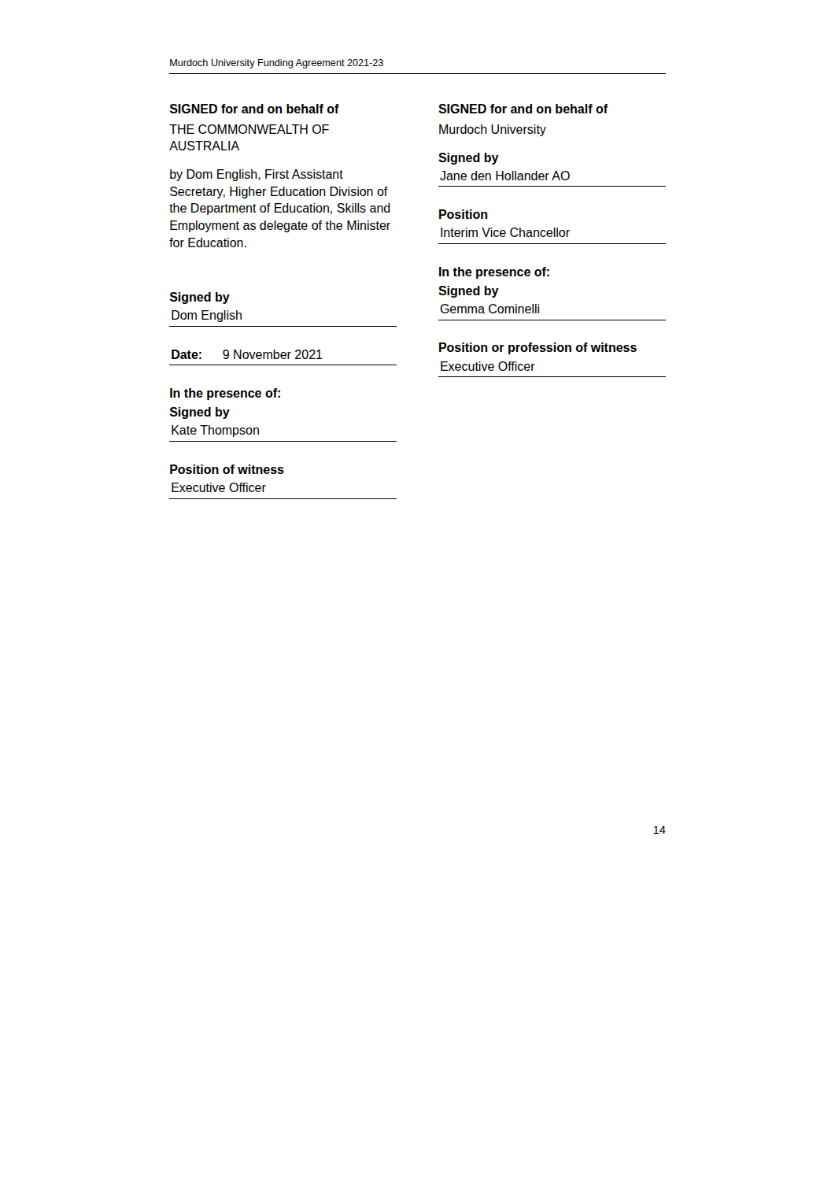Murdoch University Funding Agreement 2021-23
SIGNED for and on behalf of
THE COMMONWEALTH OF AUSTRALIA
by Dom English, First Assistant Secretary, Higher Education Division of the Department of Education, Skills and Employment as delegate of the Minister for Education.
Signed by
Dom English
Date: 9 November 2021
In the presence of:
Signed by
Kate Thompson
Position of witness
Executive Officer
SIGNED for and on behalf of
Murdoch University
Signed by
Jane den Hollander AO
Position
Interim Vice Chancellor
In the presence of:
Signed by
Gemma Cominelli
Position or profession of witness
Executive Officer
14